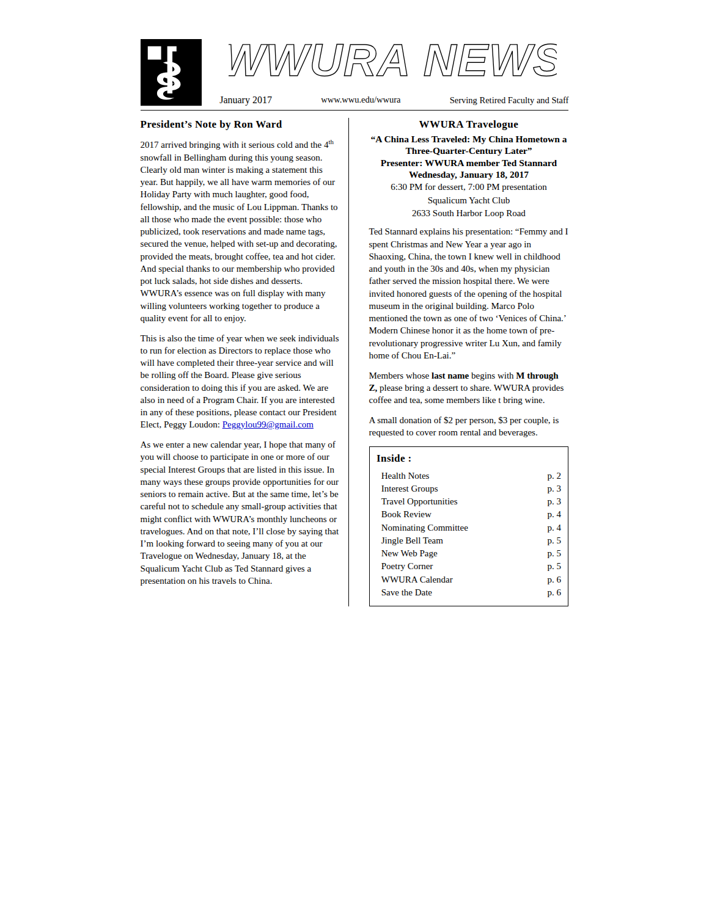WWURA NEWS
January 2017
www.wwu.edu/wwura
Serving Retired Faculty and Staff
President’s Note by Ron Ward
2017 arrived bringing with it serious cold and the 4th snowfall in Bellingham during this young season. Clearly old man winter is making a statement this year. But happily, we all have warm memories of our Holiday Party with much laughter, good food, fellowship, and the music of Lou Lippman. Thanks to all those who made the event possible: those who publicized, took reservations and made name tags, secured the venue, helped with set-up and decorating, provided the meats, brought coffee, tea and hot cider. And special thanks to our membership who provided pot luck salads, hot side dishes and desserts. WWURA’s essence was on full display with many willing volunteers working together to produce a quality event for all to enjoy.
This is also the time of year when we seek individuals to run for election as Directors to replace those who will have completed their three-year service and will be rolling off the Board. Please give serious consideration to doing this if you are asked. We are also in need of a Program Chair. If you are interested in any of these positions, please contact our President Elect, Peggy Loudon: Peggylou99@gmail.com
As we enter a new calendar year, I hope that many of you will choose to participate in one or more of our special Interest Groups that are listed in this issue. In many ways these groups provide opportunities for our seniors to remain active. But at the same time, let’s be careful not to schedule any small-group activities that might conflict with WWURA’s monthly luncheons or travelogues. And on that note, I’ll close by saying that I’m looking forward to seeing many of you at our Travelogue on Wednesday, January 18, at the Squalicum Yacht Club as Ted Stannard gives a presentation on his travels to China.
WWURA Travelogue
“A China Less Traveled: My China Hometown a Three-Quarter-Century Later”
Presenter: WWURA member Ted Stannard
Wednesday, January 18, 2017
6:30 PM for dessert, 7:00 PM presentation
Squalicum Yacht Club
2633 South Harbor Loop Road
Ted Stannard explains his presentation: “Femmy and I spent Christmas and New Year a year ago in Shaoxing, China, the town I knew well in childhood and youth in the 30s and 40s, when my physician father served the mission hospital there. We were invited honored guests of the opening of the hospital museum in the original building. Marco Polo mentioned the town as one of two ‘Venices of China.’ Modern Chinese honor it as the home town of pre-revolutionary progressive writer Lu Xun, and family home of Chou En-Lai.”
Members whose last name begins with M through Z, please bring a dessert to share. WWURA provides coffee and tea, some members like t bring wine.
A small donation of $2 per person, $3 per couple, is requested to cover room rental and beverages.
Inside :
| Health Notes | p. 2 |
| Interest Groups | p. 3 |
| Travel Opportunities | p. 3 |
| Book Review | p. 4 |
| Nominating Committee | p. 4 |
| Jingle Bell Team | p. 5 |
| New Web Page | p. 5 |
| Poetry Corner | p. 5 |
| WWURA Calendar | p. 6 |
| Save the Date | p. 6 |